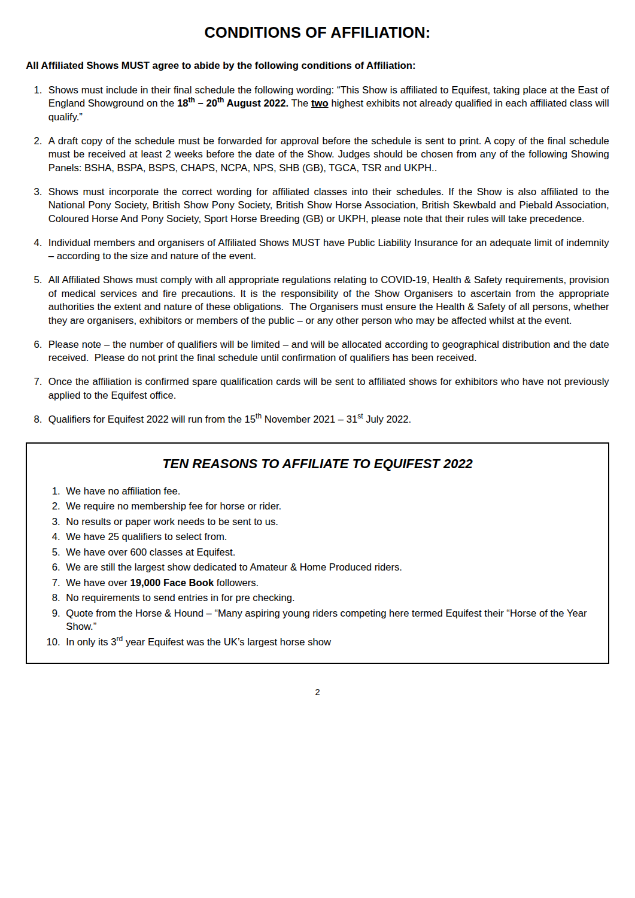CONDITIONS OF AFFILIATION:
All Affiliated Shows MUST agree to abide by the following conditions of Affiliation:
Shows must include in their final schedule the following wording: “This Show is affiliated to Equifest, taking place at the East of England Showground on the 18th – 20th August 2022. The two highest exhibits not already qualified in each affiliated class will qualify.”
A draft copy of the schedule must be forwarded for approval before the schedule is sent to print. A copy of the final schedule must be received at least 2 weeks before the date of the Show. Judges should be chosen from any of the following Showing Panels: BSHA, BSPA, BSPS, CHAPS, NCPA, NPS, SHB (GB), TGCA, TSR and UKPH..
Shows must incorporate the correct wording for affiliated classes into their schedules. If the Show is also affiliated to the National Pony Society, British Show Pony Society, British Show Horse Association, British Skewbald and Piebald Association, Coloured Horse And Pony Society, Sport Horse Breeding (GB) or UKPH, please note that their rules will take precedence.
Individual members and organisers of Affiliated Shows MUST have Public Liability Insurance for an adequate limit of indemnity – according to the size and nature of the event.
All Affiliated Shows must comply with all appropriate regulations relating to COVID-19, Health & Safety requirements, provision of medical services and fire precautions. It is the responsibility of the Show Organisers to ascertain from the appropriate authorities the extent and nature of these obligations. The Organisers must ensure the Health & Safety of all persons, whether they are organisers, exhibitors or members of the public – or any other person who may be affected whilst at the event.
Please note – the number of qualifiers will be limited – and will be allocated according to geographical distribution and the date received. Please do not print the final schedule until confirmation of qualifiers has been received.
Once the affiliation is confirmed spare qualification cards will be sent to affiliated shows for exhibitors who have not previously applied to the Equifest office.
Qualifiers for Equifest 2022 will run from the 15th November 2021 – 31st July 2022.
TEN REASONS TO AFFILIATE TO EQUIFEST 2022
We have no affiliation fee.
We require no membership fee for horse or rider.
No results or paper work needs to be sent to us.
We have 25 qualifiers to select from.
We have over 600 classes at Equifest.
We are still the largest show dedicated to Amateur & Home Produced riders.
We have over 19,000 Face Book followers.
No requirements to send entries in for pre checking.
Quote from the Horse & Hound – “Many aspiring young riders competing here termed Equifest their “Horse of the Year Show.”
In only its 3rd year Equifest was the UK’s largest horse show
2